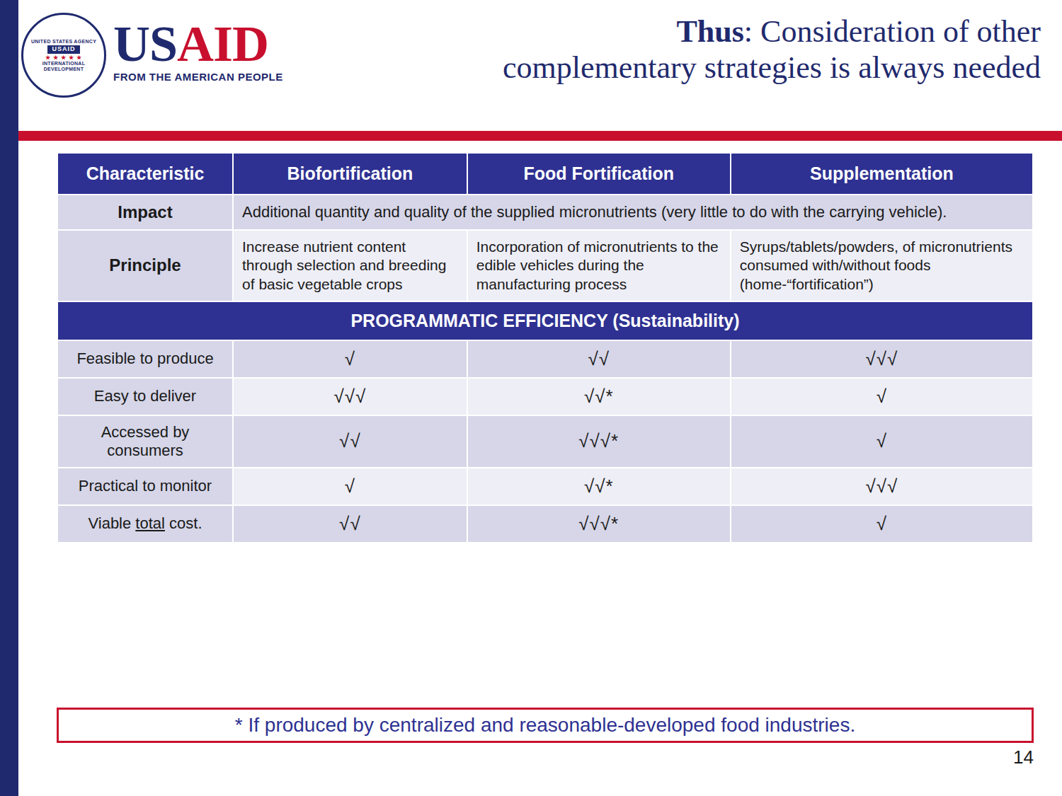UNITED STATES AGENCY
USAID
★ ★ ★ ★ ★
INTERNATIONAL DEVELOPMENT
US AID
FROM THE AMERICAN PEOPLE
Thus: Consideration of other
complementary strategies is always needed
| Characteristic | Biofortification | Food Fortification | Supplementation |
| --- | --- | --- | --- |
| Impact | Additional quantity and quality of the supplied micronutrients (very little to do with the carrying vehicle). |
| Principle | Increase nutrient content through selection and breeding of basic vegetable crops | Incorporation of micronutrients to the edible vehicles during the manufacturing process | Syrups/tablets/powders, of micronutrients consumed with/without foods (home-“fortification”) |
| PROGRAMMATIC EFFICIENCY (Sustainability) |
| Feasible to produce | √ | √√ | √√√ |
| Easy to deliver | √√√ | √√* | √ |
| Accessed by consumers | √√ | √√√* | √ |
| Practical to monitor | √ | √√* | √√√ |
| Viable total cost. | √√ | √√√* | √ |
* If produced by centralized and reasonable-developed food industries.
14